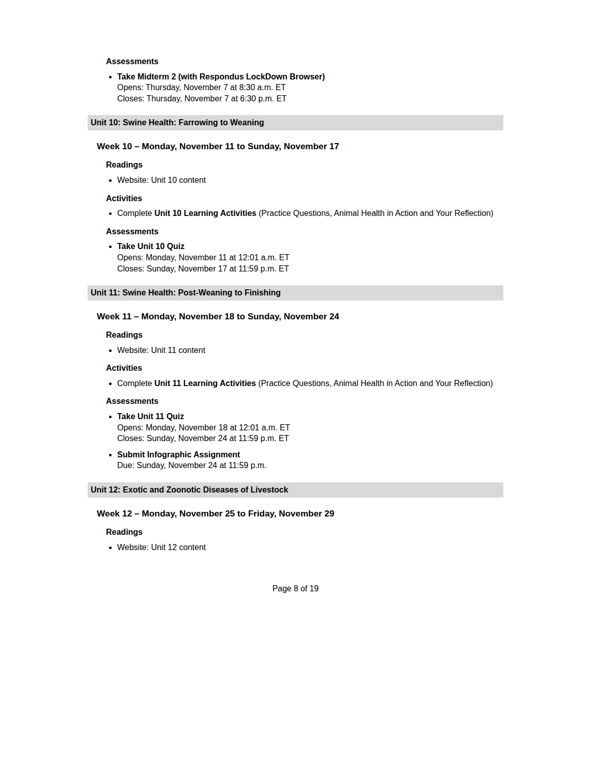Assessments
Take Midterm 2 (with Respondus LockDown Browser)
Opens: Thursday, November 7 at 8:30 a.m. ET
Closes: Thursday, November 7 at 6:30 p.m. ET
Unit 10: Swine Health: Farrowing to Weaning
Week 10 – Monday, November 11 to Sunday, November 17
Readings
Website: Unit 10 content
Activities
Complete Unit 10 Learning Activities (Practice Questions, Animal Health in Action and Your Reflection)
Assessments
Take Unit 10 Quiz
Opens: Monday, November 11 at 12:01 a.m. ET
Closes: Sunday, November 17 at 11:59 p.m. ET
Unit 11: Swine Health: Post-Weaning to Finishing
Week 11 – Monday, November 18 to Sunday, November 24
Readings
Website: Unit 11 content
Activities
Complete Unit 11 Learning Activities (Practice Questions, Animal Health in Action and Your Reflection)
Assessments
Take Unit 11 Quiz
Opens: Monday, November 18 at 12:01 a.m. ET
Closes: Sunday, November 24 at 11:59 p.m. ET
Submit Infographic Assignment
Due: Sunday, November 24 at 11:59 p.m.
Unit 12: Exotic and Zoonotic Diseases of Livestock
Week 12 – Monday, November 25 to Friday, November 29
Readings
Website: Unit 12 content
Page 8 of 19